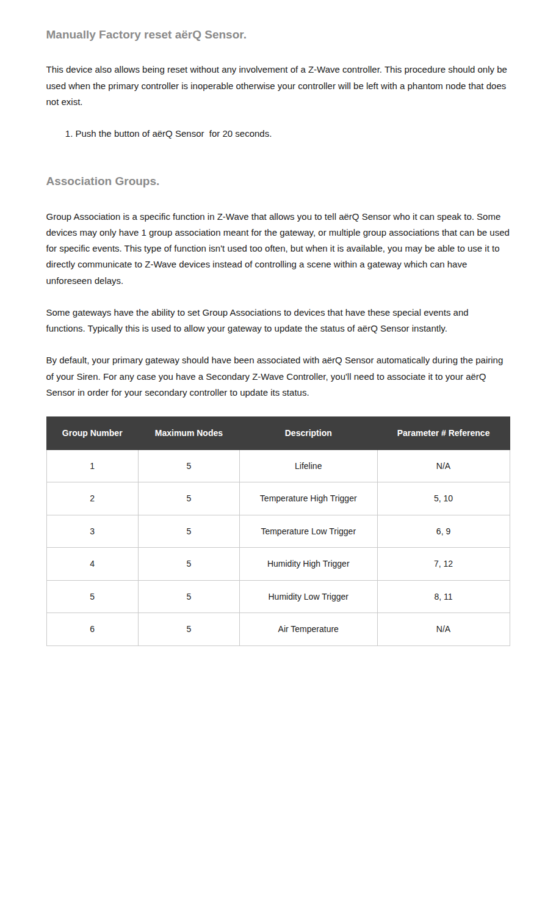Manually Factory reset aërQ Sensor.
This device also allows being reset without any involvement of a Z-Wave controller. This procedure should only be used when the primary controller is inoperable otherwise your controller will be left with a phantom node that does not exist.
Push the button of aërQ Sensor for 20 seconds.
Association Groups.
Group Association is a specific function in Z-Wave that allows you to tell aërQ Sensor who it can speak to. Some devices may only have 1 group association meant for the gateway, or multiple group associations that can be used for specific events. This type of function isn't used too often, but when it is available, you may be able to use it to directly communicate to Z-Wave devices instead of controlling a scene within a gateway which can have unforeseen delays.
Some gateways have the ability to set Group Associations to devices that have these special events and functions. Typically this is used to allow your gateway to update the status of aërQ Sensor instantly.
By default, your primary gateway should have been associated with aërQ Sensor automatically during the pairing of your Siren. For any case you have a Secondary Z-Wave Controller, you'll need to associate it to your aërQ Sensor in order for your secondary controller to update its status.
| Group Number | Maximum Nodes | Description | Parameter # Reference |
| --- | --- | --- | --- |
| 1 | 5 | Lifeline | N/A |
| 2 | 5 | Temperature High Trigger | 5, 10 |
| 3 | 5 | Temperature Low Trigger | 6, 9 |
| 4 | 5 | Humidity High Trigger | 7, 12 |
| 5 | 5 | Humidity Low Trigger | 8, 11 |
| 6 | 5 | Air Temperature | N/A |